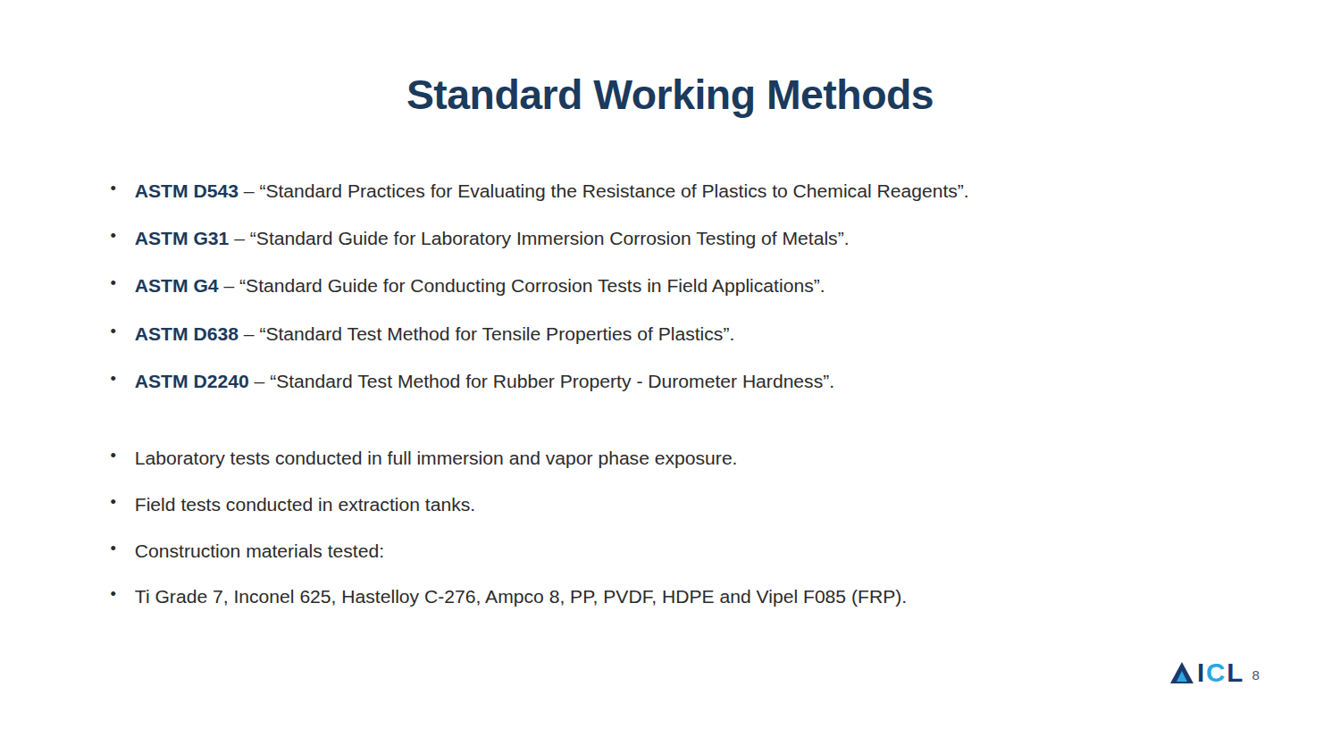Standard Working Methods
ASTM D543 – “Standard Practices for Evaluating the Resistance of Plastics to Chemical Reagents”.
ASTM G31 – “Standard Guide for Laboratory Immersion Corrosion Testing of Metals”.
ASTM G4 – “Standard Guide for Conducting Corrosion Tests in Field Applications”.
ASTM D638 – “Standard Test Method for Tensile Properties of Plastics”.
ASTM D2240 – “Standard Test Method for Rubber Property - Durometer Hardness”.
Laboratory tests conducted in full immersion and vapor phase exposure.
Field tests conducted in extraction tanks.
Construction materials tested:
Ti Grade 7, Inconel 625, Hastelloy C-276, Ampco 8, PP, PVDF, HDPE and Vipel F085 (FRP).
ICL
8